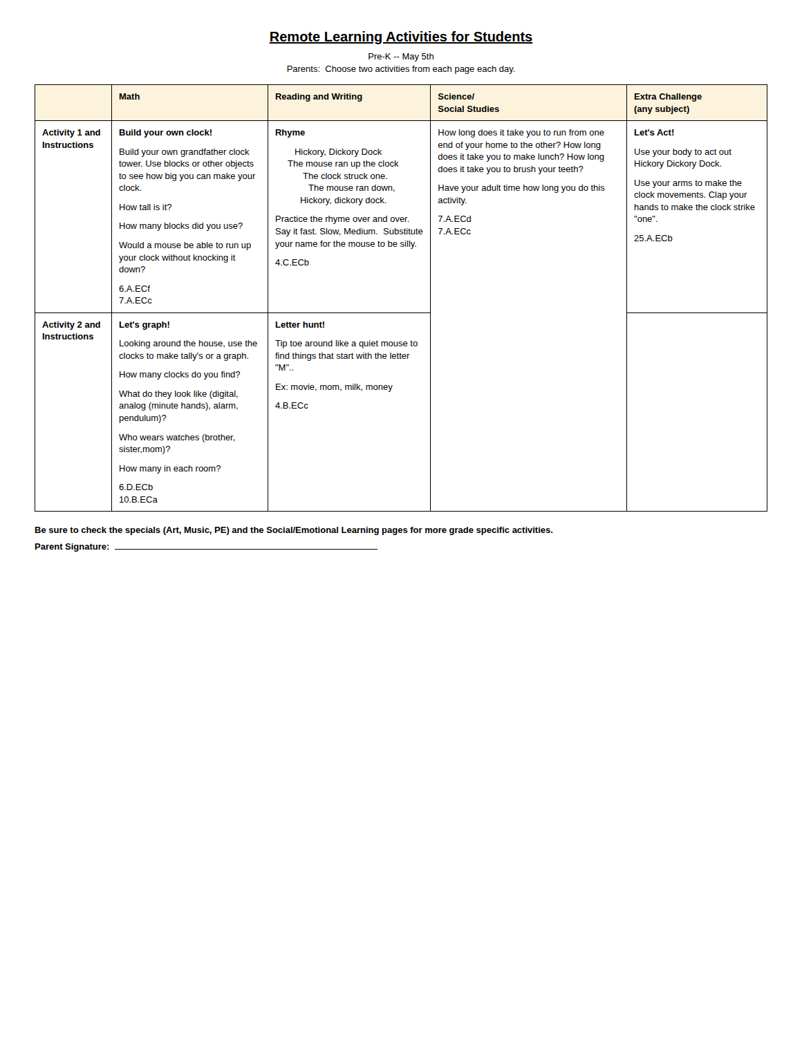Remote Learning Activities for Students
Pre-K -- May 5th
Parents: Choose two activities from each page each day.
| | Math | Reading and Writing | Science/ Social Studies | Extra Challenge (any subject) |
| --- | --- | --- | --- | --- |
| Activity 1 and Instructions | Build your own clock! Build your own grandfather clock tower. Use blocks or other objects to see how big you can make your clock. How tall is it? How many blocks did you use? Would a mouse be able to run up your clock without knocking it down? 6.A.ECf 7.A.ECc | Rhyme Hickory, Dickory Dock The mouse ran up the clock The clock struck one. The mouse ran down, Hickory, dickory dock. Practice the rhyme over and over. Say it fast. Slow, Medium. Substitute your name for the mouse to be silly. 4.C.ECb | How long does it take you to run from one end of your home to the other? How long does it take you to make lunch? How long does it take you to brush your teeth? Have your adult time how long you do this activity. 7.A.ECd 7.A.ECc | Let's Act! Use your body to act out Hickory Dickory Dock. Use your arms to make the clock movements. Clap your hands to make the clock strike "one". 25.A.ECb |
| Activity 2 and Instructions | Let's graph! Looking around the house, use the clocks to make tally's or a graph. How many clocks do you find? What do they look like (digital, analog (minute hands), alarm, pendulum)? Who wears watches (brother, sister,mom)? How many in each room? 6.D.ECb 10.B.ECa | Letter hunt! Tip toe around like a quiet mouse to find things that start with the letter "M".. Ex: movie, mom, milk, money 4.B.ECc | |
Be sure to check the specials (Art, Music, PE) and the Social/Emotional Learning pages for more grade specific activities.
Parent Signature: